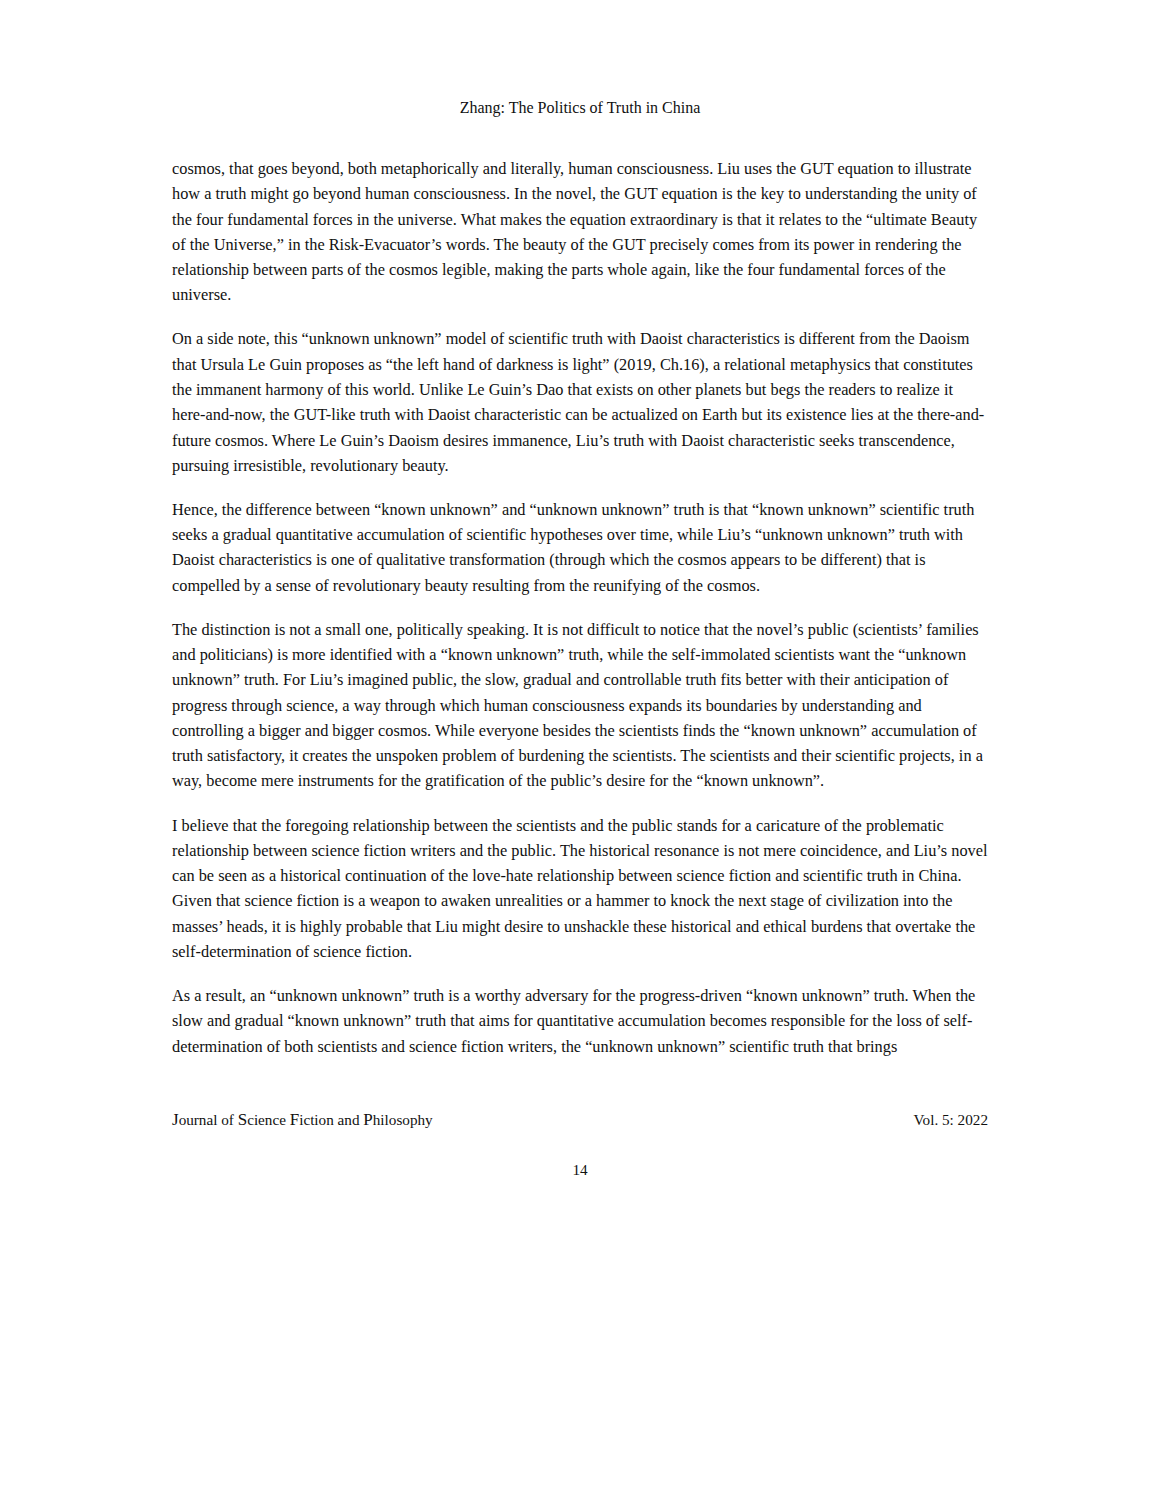Zhang: The Politics of Truth in China
cosmos, that goes beyond, both metaphorically and literally, human consciousness. Liu uses the GUT equation to illustrate how a truth might go beyond human consciousness. In the novel, the GUT equation is the key to understanding the unity of the four fundamental forces in the universe. What makes the equation extraordinary is that it relates to the “ultimate Beauty of the Universe,” in the Risk-Evacuator’s words. The beauty of the GUT precisely comes from its power in rendering the relationship between parts of the cosmos legible, making the parts whole again, like the four fundamental forces of the universe.
On a side note, this “unknown unknown” model of scientific truth with Daoist characteristics is different from the Daoism that Ursula Le Guin proposes as “the left hand of darkness is light” (2019, Ch.16), a relational metaphysics that constitutes the immanent harmony of this world. Unlike Le Guin’s Dao that exists on other planets but begs the readers to realize it here-and-now, the GUT-like truth with Daoist characteristic can be actualized on Earth but its existence lies at the there-and-future cosmos. Where Le Guin’s Daoism desires immanence, Liu’s truth with Daoist characteristic seeks transcendence, pursuing irresistible, revolutionary beauty.
Hence, the difference between “known unknown” and “unknown unknown” truth is that “known unknown” scientific truth seeks a gradual quantitative accumulation of scientific hypotheses over time, while Liu’s “unknown unknown” truth with Daoist characteristics is one of qualitative transformation (through which the cosmos appears to be different) that is compelled by a sense of revolutionary beauty resulting from the reunifying of the cosmos.
The distinction is not a small one, politically speaking. It is not difficult to notice that the novel’s public (scientists’ families and politicians) is more identified with a “known unknown” truth, while the self-immolated scientists want the “unknown unknown” truth. For Liu’s imagined public, the slow, gradual and controllable truth fits better with their anticipation of progress through science, a way through which human consciousness expands its boundaries by understanding and controlling a bigger and bigger cosmos. While everyone besides the scientists finds the “known unknown” accumulation of truth satisfactory, it creates the unspoken problem of burdening the scientists. The scientists and their scientific projects, in a way, become mere instruments for the gratification of the public’s desire for the “known unknown”.
I believe that the foregoing relationship between the scientists and the public stands for a caricature of the problematic relationship between science fiction writers and the public. The historical resonance is not mere coincidence, and Liu’s novel can be seen as a historical continuation of the love-hate relationship between science fiction and scientific truth in China. Given that science fiction is a weapon to awaken unrealities or a hammer to knock the next stage of civilization into the masses’ heads, it is highly probable that Liu might desire to unshackle these historical and ethical burdens that overtake the self-determination of science fiction.
As a result, an “unknown unknown” truth is a worthy adversary for the progress-driven “known unknown” truth. When the slow and gradual “known unknown” truth that aims for quantitative accumulation becomes responsible for the loss of self-determination of both scientists and science fiction writers, the “unknown unknown” scientific truth that brings
Journal of Science Fiction and Philosophy Vol. 5: 2022
14